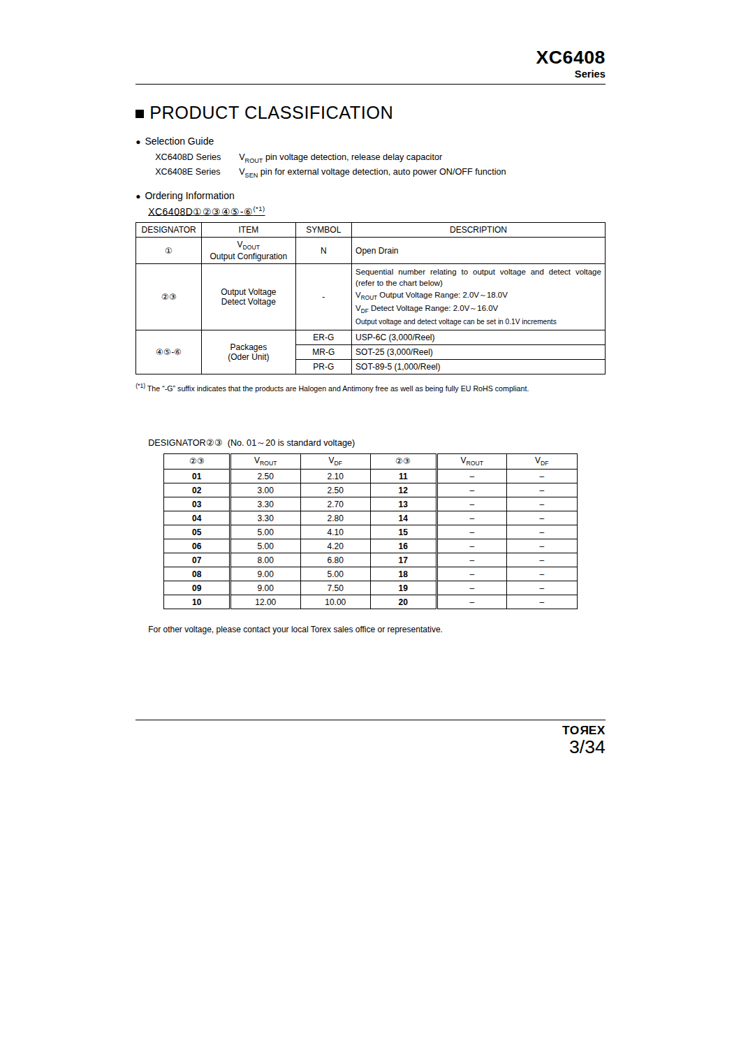XC6408
Series
PRODUCT CLASSIFICATION
Selection Guide
XC6408D Series VROUT pin voltage detection, release delay capacitor
XC6408E Series VSEN pin for external voltage detection, auto power ON/OFF function
Ordering Information
XC6408D①②③④⑤-⑥(*1)
| DESIGNATOR | ITEM | SYMBOL | DESCRIPTION |
| --- | --- | --- | --- |
| ① | V DOUT Output Configuration | N | Open Drain |
| ②③ | Output Voltage Detect Voltage | - | Sequential number relating to output voltage and detect voltage (refer to the chart below) V ROUT Output Voltage Range: 2.0V～18.0V V DF Detect Voltage Range: 2.0V～16.0V Output voltage and detect voltage can be set in 0.1V increments |
| ④⑤-⑥ | Packages (Oder Unit) | ER-G | USP-6C (3,000/Reel) |
| MR-G | SOT-25 (3,000/Reel) |
| PR-G | SOT-89-5 (1,000/Reel) |
(*1) The “-G” suffix indicates that the products are Halogen and Antimony free as well as being fully EU RoHS compliant.
DESIGNATOR②③ (No. 01～20 is standard voltage)
| ②③ | V ROUT | V DF | ②③ | V ROUT | V DF |
| --- | --- | --- | --- | --- | --- |
| 01 | 2.50 | 2.10 | 11 | – | – |
| 02 | 3.00 | 2.50 | 12 | – | – |
| 03 | 3.30 | 2.70 | 13 | – | – |
| 04 | 3.30 | 2.80 | 14 | – | – |
| 05 | 5.00 | 4.10 | 15 | – | – |
| 06 | 5.00 | 4.20 | 16 | – | – |
| 07 | 8.00 | 6.80 | 17 | – | – |
| 08 | 9.00 | 5.00 | 18 | – | – |
| 09 | 9.00 | 7.50 | 19 | – | – |
| 10 | 12.00 | 10.00 | 20 | – | – |
For other voltage, please contact your local Torex sales office or representative.
TOREX
3/34